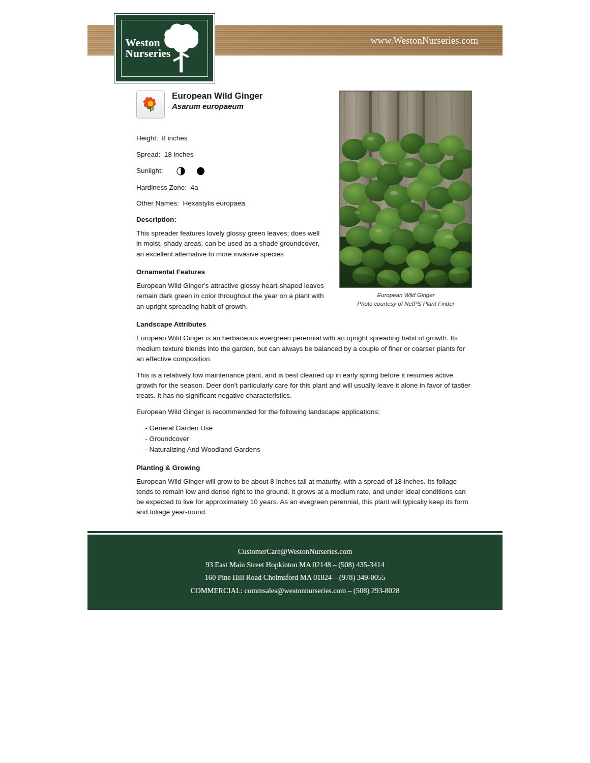www.WestonNurseries.com
Weston Nurseries
European Wild Ginger
Photo courtesy of NetPS Plant Finder
European Wild Ginger
Asarum europaeum
Height: 8 inches
Spread: 18 inches
Sunlight:
Hardiness Zone: 4a
Other Names: Hexastylis europaea
Description:
This spreader features lovely glossy green leaves; does well in moist, shady areas, can be used as a shade groundcover, an excellent alternative to more invasive species
Ornamental Features
European Wild Ginger's attractive glossy heart-shaped leaves remain dark green in color throughout the year on a plant with an upright spreading habit of growth.
Landscape Attributes
European Wild Ginger is an herbaceous evergreen perennial with an upright spreading habit of growth. Its medium texture blends into the garden, but can always be balanced by a couple of finer or coarser plants for an effective composition.
This is a relatively low maintenance plant, and is best cleaned up in early spring before it resumes active growth for the season. Deer don't particularly care for this plant and will usually leave it alone in favor of tastier treats. It has no significant negative characteristics.
European Wild Ginger is recommended for the following landscape applications;
General Garden Use
Groundcover
Naturalizing And Woodland Gardens
Planting & Growing
European Wild Ginger will grow to be about 8 inches tall at maturity, with a spread of 18 inches. Its foliage tends to remain low and dense right to the ground. It grows at a medium rate, and under ideal conditions can be expected to live for approximately 10 years. As an evegreen perennial, this plant will typically keep its form and foliage year-round.
CustomerCare@WestonNurseries.com
93 East Main Street Hopkinton MA 02148 – (508) 435-3414
160 Pine Hill Road Chelmsford MA 01824 – (978) 349-0055
COMMERCIAL: commsales@westonnurseries.com – (508) 293-8028